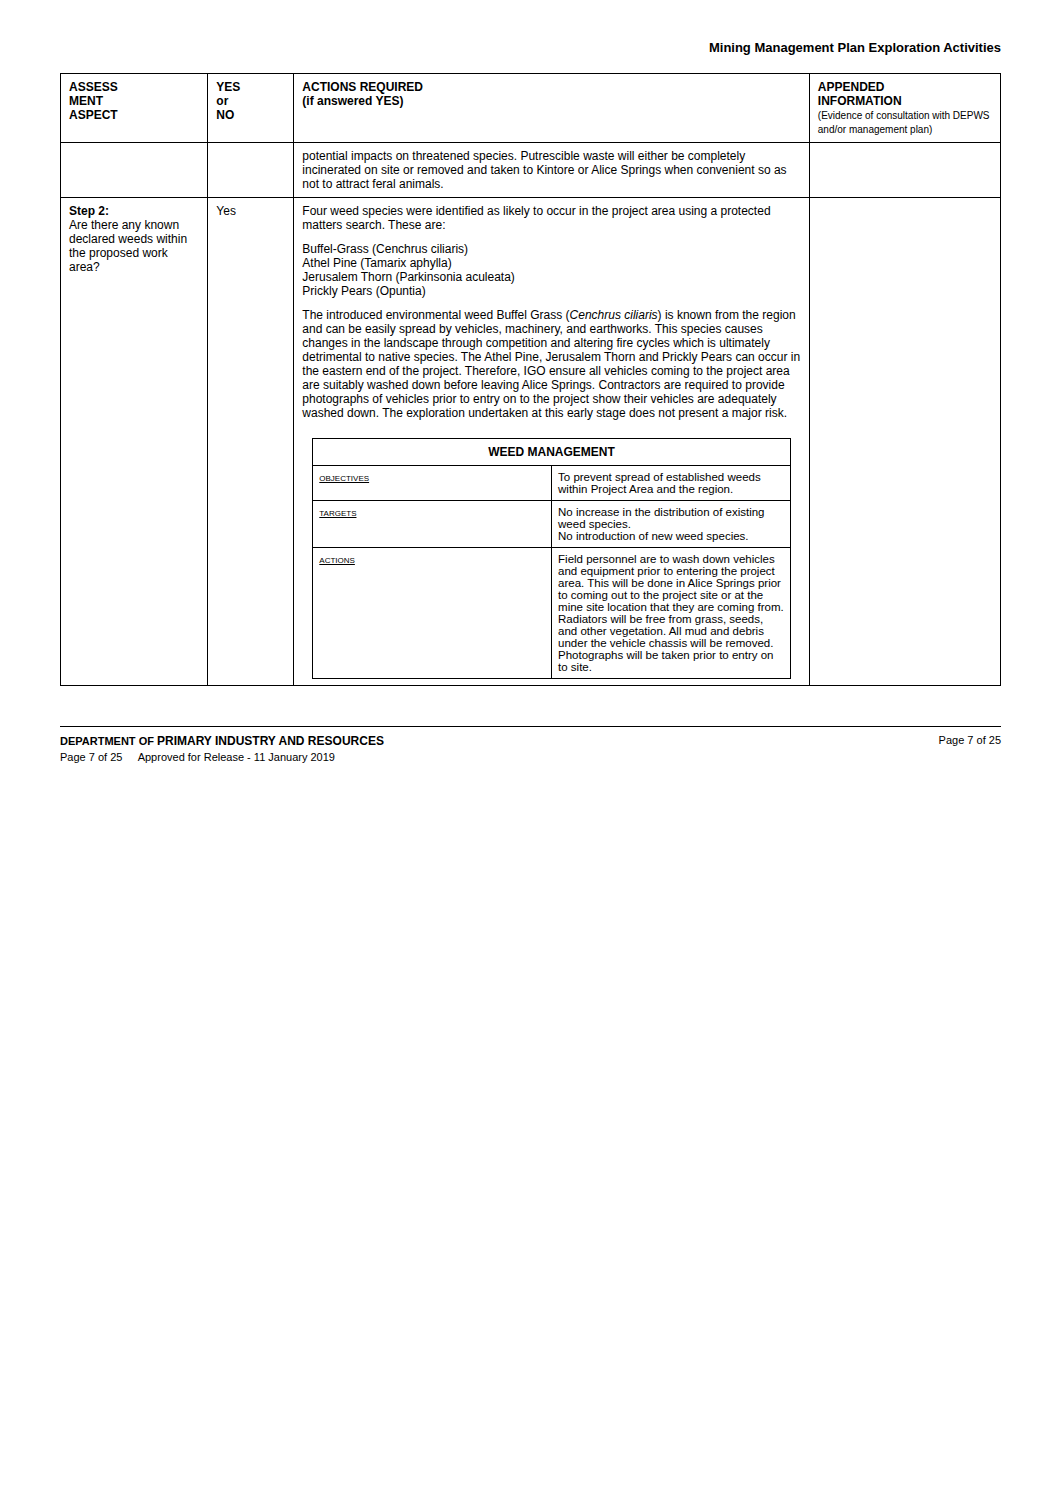Mining Management Plan Exploration Activities
| ASSESS MENT ASPECT | YES or NO | ACTIONS REQUIRED (if answered YES) | APPENDED INFORMATION (Evidence of consultation with DEPWS and/or management plan) |
| --- | --- | --- | --- |
| | | potential impacts on threatened species. Putrescible waste will either be completely incinerated on site or removed and taken to Kintore or Alice Springs when convenient so as not to attract feral animals. | |
| Step 2: Are there any known declared weeds within the proposed work area? | Yes | Four weed species were identified as likely to occur in the project area using a protected matters search. These are: Buffel-Grass (Cenchrus ciliaris) Athel Pine (Tamarix aphylla) Jerusalem Thorn (Parkinsonia aculeata) Prickly Pears (Opuntia) The introduced environmental weed Buffel Grass ( Cenchrus ciliaris ) is known from the region and can be easily spread by vehicles, machinery, and earthworks. This species causes changes in the landscape through competition and altering fire cycles which is ultimately detrimental to native species. The Athel Pine, Jerusalem Thorn and Prickly Pears can occur in the eastern end of the project. Therefore, IGO ensure all vehicles coming to the project area are suitably washed down before leaving Alice Springs. Contractors are required to provide photographs of vehicles prior to entry on to the project show their vehicles are adequately washed down. The exploration undertaken at this early stage does not present a major risk. / WEED MANAGEMENT / / --- / / Objectives / To prevent spread of established weeds within Project Area and the region. / / Targets / No increase in the distribution of existing weed species. No introduction of new weed species. / / Actions / Field personnel are to wash down vehicles and equipment prior to entering the project area. This will be done in Alice Springs prior to coming out to the project site or at the mine site location that they are coming from. Radiators will be free from grass, seeds, and other vegetation. All mud and debris under the vehicle chassis will be removed. Photographs will be taken prior to entry on to site. / | |
DEPARTMENT OF PRIMARY INDUSTRY AND RESOURCES
Page 7 of 25 Approved for Release - 11 January 2019
Page 7 of 25